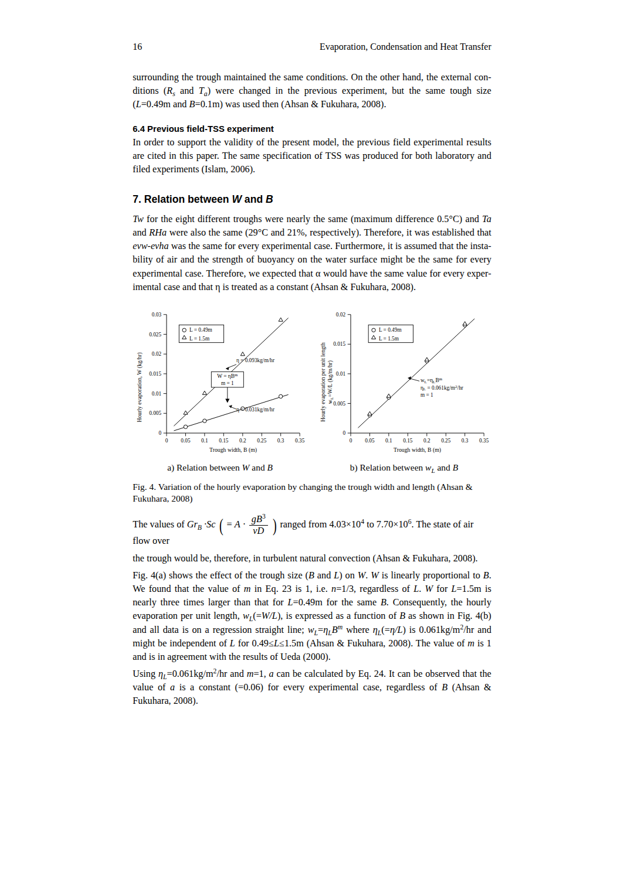16 Evaporation, Condensation and Heat Transfer
surrounding the trough maintained the same conditions. On the other hand, the external conditions (Rs and Ta) were changed in the previous experiment, but the same tough size (L=0.49m and B=0.1m) was used then (Ahsan & Fukuhara, 2008).
6.4 Previous field-TSS experiment
In order to support the validity of the present model, the previous field experimental results are cited in this paper. The same specification of TSS was produced for both laboratory and filed experiments (Islam, 2006).
7. Relation between W and B
Tw for the eight different troughs were nearly the same (maximum difference 0.5°C) and Ta and RHa were also the same (29°C and 21%, respectively). Therefore, it was established that evw-evha was the same for every experimental case. Furthermore, it is assumed that the instability of air and the strength of buoyancy on the water surface might be the same for every experimental case. Therefore, we expected that α would have the same value for every experimental case and that η is treated as a constant (Ahsan & Fukuhara, 2008).
Hourly evaporation, W (kg/hr) 0 0.005 0.01 0.015 0.02 0.025 0.03 0 0.05 0.1 0.15 0.2 0.25 0.3 0.35 Trough width, B (m) L = 0.49m L = 1.5m η = 0.093kg/m/hr W = ηBm m = 1 η = 0.031kg/m/hr
a) Relation between W and B
Hourly evaporation per unit length wL=W/L (kg/m/hr) 0 0.005 0.01 0.015 0.02 0 0.05 0.1 0.15 0.2 0.25 0.3 0.35 Trough width, B (m) L = 0.49m L = 1.5m wL=ηLBm ηL = 0.061kg/m2/hr m = 1
b) Relation between wL and B
Fig. 4. Variation of the hourly evaporation by changing the trough width and length (Ahsan & Fukuhara, 2008)
The values of GrB ·Sc ( = A · gB3 νD ) ranged from 4.03×104 to 7.70×106. The state of air flow over
the trough would be, therefore, in turbulent natural convection (Ahsan & Fukuhara, 2008).
Fig. 4(a) shows the effect of the trough size (B and L) on W. W is linearly proportional to B. We found that the value of m in Eq. 23 is 1, i.e. n=1/3, regardless of L. W for L=1.5m is nearly three times larger than that for L=0.49m for the same B. Consequently, the hourly evaporation per unit length, wL(=W/L), is expressed as a function of B as shown in Fig. 4(b) and all data is on a regression straight line; wL=ηLBm where ηL(=η/L) is 0.061kg/m2/hr and might be independent of L for 0.49≤L≤1.5m (Ahsan & Fukuhara, 2008). The value of m is 1 and is in agreement with the results of Ueda (2000).
Using ηL=0.061kg/m2/hr and m=1, a can be calculated by Eq. 24. It can be observed that the value of a is a constant (=0.06) for every experimental case, regardless of B (Ahsan & Fukuhara, 2008).